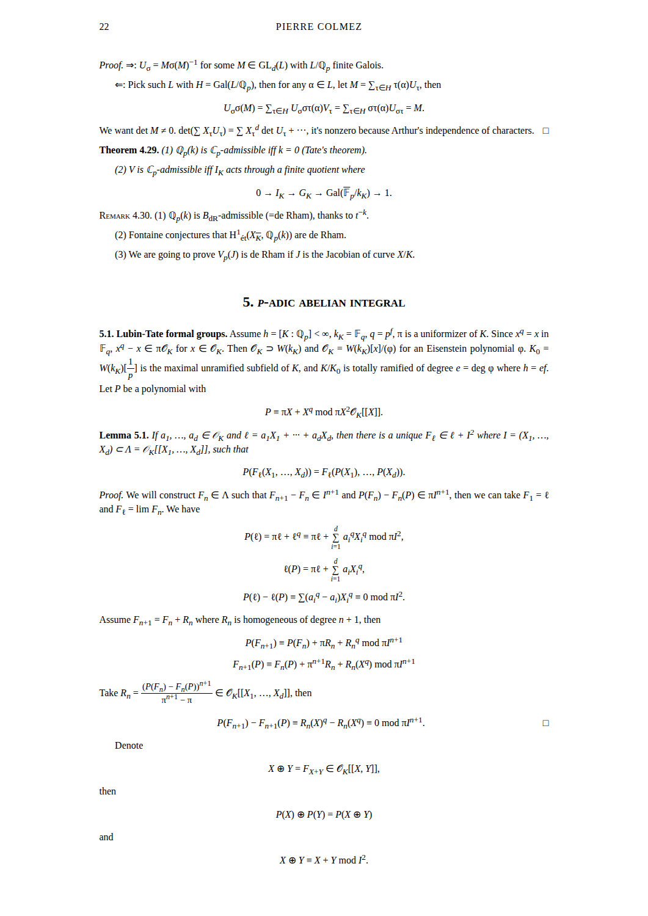22 PIERRE COLMEZ
Proof. ⇒: Uσ = Mσ(M)−1 for some M ∈ GLd(L) with L/ℚp finite Galois.
⇐: Pick such L with H = Gal(L/ℚp), then for any α ∈ L, let M = ∑τ∈H τ(α)Uτ, then
Uσσ(M) = ∑τ∈H Uσστ(α)Vτ = ∑τ∈H στ(α)Uστ = M.
We want det M ≠ 0. det(∑ XτUτ) = ∑ Xτd det Uτ + ···, it's nonzero because Arthur's independence of characters. □
Theorem 4.29. (1) ℚp(k) is ℂp-admissible iff k = 0 (Tate's theorem).
(2) V is ℂp-admissible iff IK acts through a finite quotient where
0 → IK → GK → Gal(𝔽p/kK) → 1.
Remark 4.30. (1) ℚp(k) is BdR-admissible (=de Rham), thanks to t−k.
(2) Fontaine conjectures that H1ét(XK, ℚp(k)) are de Rham.
(3) We are going to prove Vp(J) is de Rham if J is the Jacobian of curve X/K.
5. p-adic abelian integral
5.1. Lubin-Tate formal groups. Assume h = [K : ℚp] < ∞, kK = 𝔽q, q = pf, π is a uniformizer of K. Since xq = x in 𝔽q, xq − x ∈ π𝒪K for x ∈ 𝒪K. Then 𝒪K ⊃ W(kK) and 𝒪K = W(kK)[x]/(φ) for an Eisenstein polynomial φ. K0 = W(kK)[1 p] is the maximal unramified subfield of K, and K/K0 is totally ramified of degree e = deg φ where h = ef. Let P be a polynomial with
P ≡ πX + Xq mod πX2𝒪K[[X]].
Lemma 5.1. If a1, …, ad ∈ 𝒪K and ℓ = a1X1 + ··· + adXd, then there is a unique Fℓ ∈ ℓ + I2 where I = (X1, …, Xd) ⊂ Λ = 𝒪K[[X1, …, Xd]], such that
P(Fℓ(X1, …, Xd)) = Fℓ(P(X1), …, P(Xd)).
Proof. We will construct Fn ∈ Λ such that Fn+1 − Fn ∈ In+1 and P(Fn) − Fn(P) ∈ πIn+1, then we can take F1 = ℓ and Fℓ = lim Fn. We have
P(ℓ) = πℓ + ℓq ≡ πℓ + d∑i=1 aiqXiq mod πI2,
ℓ(P) = πℓ + d∑i=1 aiXiq,
P(ℓ) − ℓ(P) ≡ ∑(aiq − ai)Xiq ≡ 0 mod πI2.
Assume Fn+1 = Fn + Rn where Rn is homogeneous of degree n + 1, then
P(Fn+1) ≡ P(Fn) + πRn + Rnq mod πIn+1
Fn+1(P) ≡ Fn(P) + πn+1Rn + Rn(Xq) mod πIn+1
Take Rn = (P(Fn) − Fn(P))n+1 πn+1 − π ∈ 𝒪K[[X1, …, Xd]], then
P(Fn+1) − Fn+1(P) ≡ Rn(X)q − Rn(Xq) ≡ 0 mod πIn+1. □
Denote
X ⊕ Y = FX+Y ∈ 𝒪K[[X, Y]],
then
P(X) ⊕ P(Y) = P(X ⊕ Y)
and
X ⊕ Y ≡ X + Y mod I2.